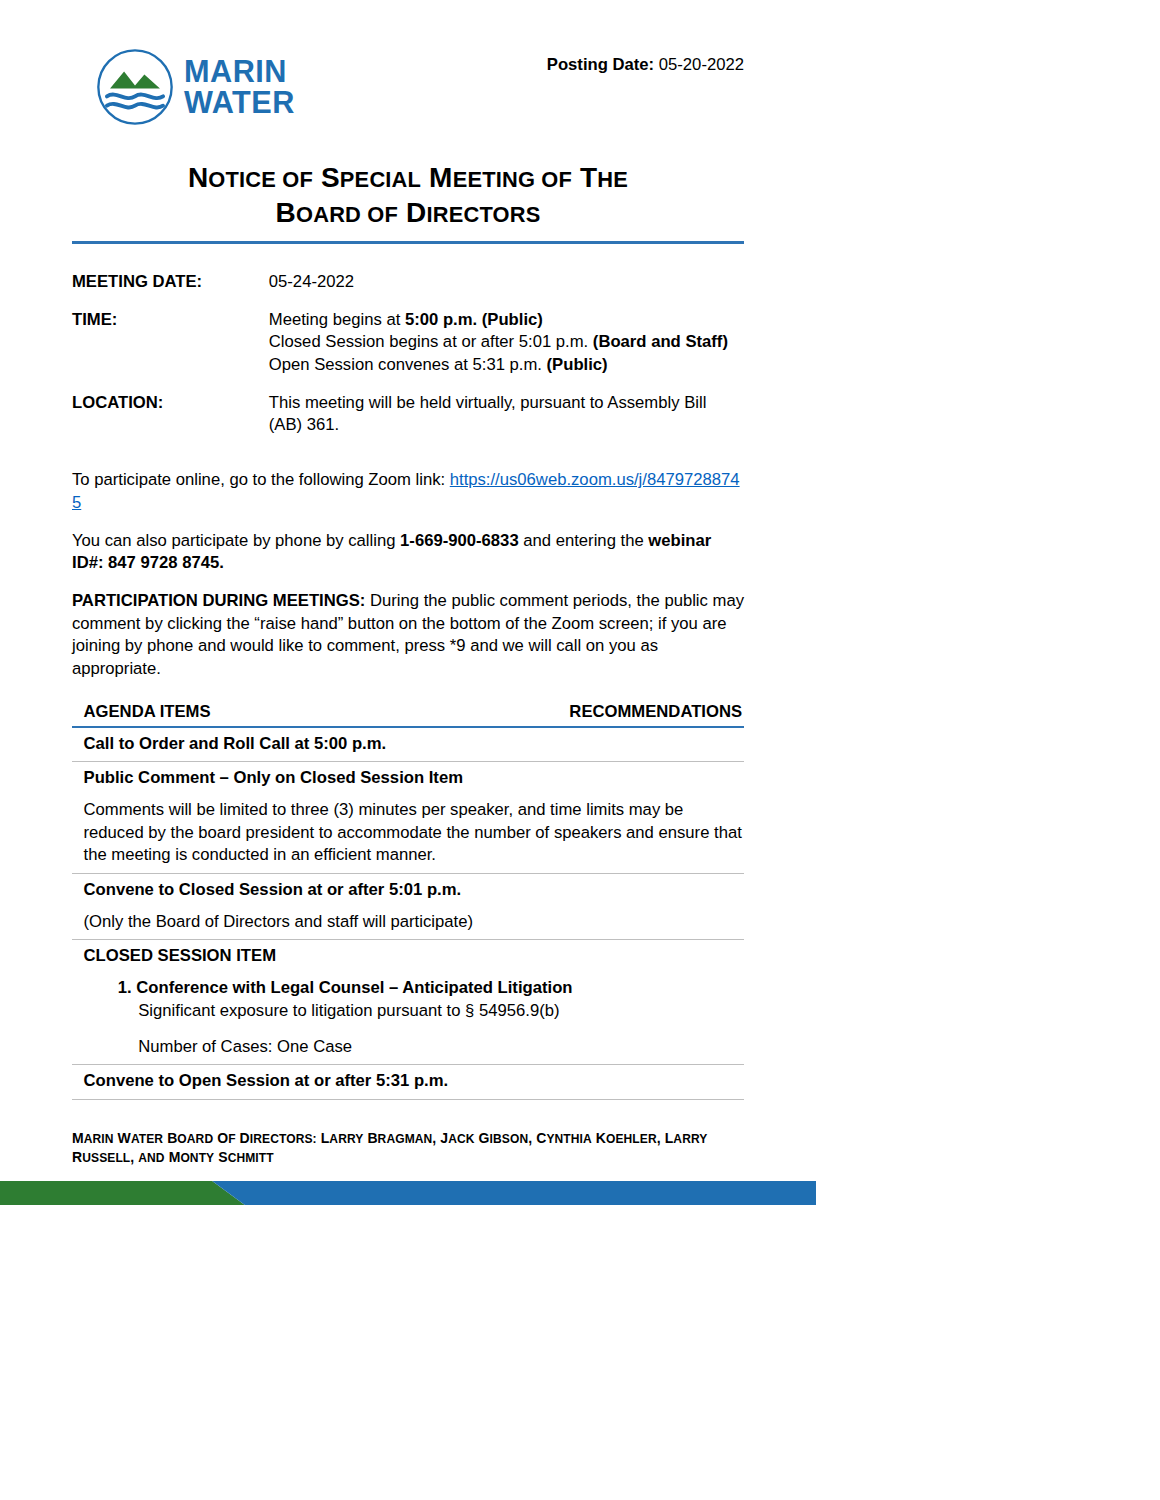MARINWATER
Posting Date: 05-20-2022
NOTICE OF SPECIAL MEETING OF THE
BOARD OF DIRECTORS
| MEETING DATE: | 05-24-2022 |
| TIME: | Meeting begins at 5:00 p.m. (Public) Closed Session begins at or after 5:01 p.m. (Board and Staff) Open Session convenes at 5:31 p.m. (Public) |
| LOCATION: | This meeting will be held virtually, pursuant to Assembly Bill (AB) 361. |
To participate online, go to the following Zoom link: https://us06web.zoom.us/j/84797288745
You can also participate by phone by calling 1-669-900-6833 and entering the webinar ID#: 847 9728 8745.
PARTICIPATION DURING MEETINGS: During the public comment periods, the public may comment by clicking the “raise hand” button on the bottom of the Zoom screen; if you are joining by phone and would like to comment, press *9 and we will call on you as appropriate.
AGENDA ITEMS RECOMMENDATIONS
Call to Order and Roll Call at 5:00 p.m.
Public Comment – Only on Closed Session Item
Comments will be limited to three (3) minutes per speaker, and time limits may be reduced by the board president to accommodate the number of speakers and ensure that the meeting is conducted in an efficient manner.
Convene to Closed Session at or after 5:01 p.m.
(Only the Board of Directors and staff will participate)
CLOSED SESSION ITEM
Conference with Legal Counsel – Anticipated Litigation
Significant exposure to litigation pursuant to § 54956.9(b)
Number of Cases: One Case
Convene to Open Session at or after 5:31 p.m.
MARIN WATER BOARD OF DIRECTORS: LARRY BRAGMAN, JACK GIBSON, CYNTHIA KOEHLER, LARRY RUSSELL, AND MONTY SCHMITT
P a g e 1 | 2